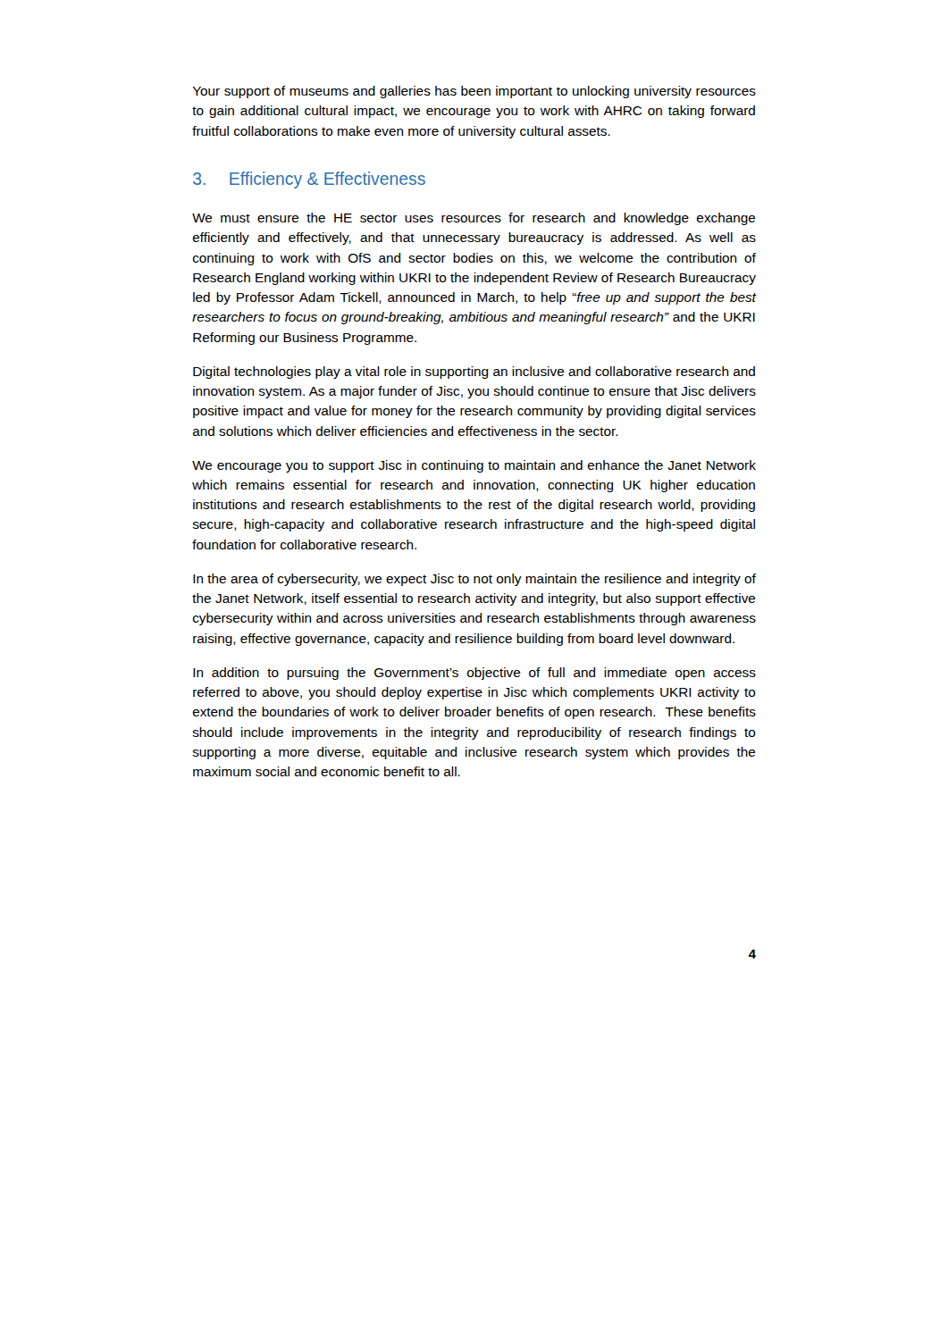Your support of museums and galleries has been important to unlocking university resources to gain additional cultural impact, we encourage you to work with AHRC on taking forward fruitful collaborations to make even more of university cultural assets.
3. Efficiency & Effectiveness
We must ensure the HE sector uses resources for research and knowledge exchange efficiently and effectively, and that unnecessary bureaucracy is addressed. As well as continuing to work with OfS and sector bodies on this, we welcome the contribution of Research England working within UKRI to the independent Review of Research Bureaucracy led by Professor Adam Tickell, announced in March, to help “free up and support the best researchers to focus on ground-breaking, ambitious and meaningful research” and the UKRI Reforming our Business Programme.
Digital technologies play a vital role in supporting an inclusive and collaborative research and innovation system. As a major funder of Jisc, you should continue to ensure that Jisc delivers positive impact and value for money for the research community by providing digital services and solutions which deliver efficiencies and effectiveness in the sector.
We encourage you to support Jisc in continuing to maintain and enhance the Janet Network which remains essential for research and innovation, connecting UK higher education institutions and research establishments to the rest of the digital research world, providing secure, high-capacity and collaborative research infrastructure and the high-speed digital foundation for collaborative research.
In the area of cybersecurity, we expect Jisc to not only maintain the resilience and integrity of the Janet Network, itself essential to research activity and integrity, but also support effective cybersecurity within and across universities and research establishments through awareness raising, effective governance, capacity and resilience building from board level downward.
In addition to pursuing the Government’s objective of full and immediate open access referred to above, you should deploy expertise in Jisc which complements UKRI activity to extend the boundaries of work to deliver broader benefits of open research. These benefits should include improvements in the integrity and reproducibility of research findings to supporting a more diverse, equitable and inclusive research system which provides the maximum social and economic benefit to all.
4